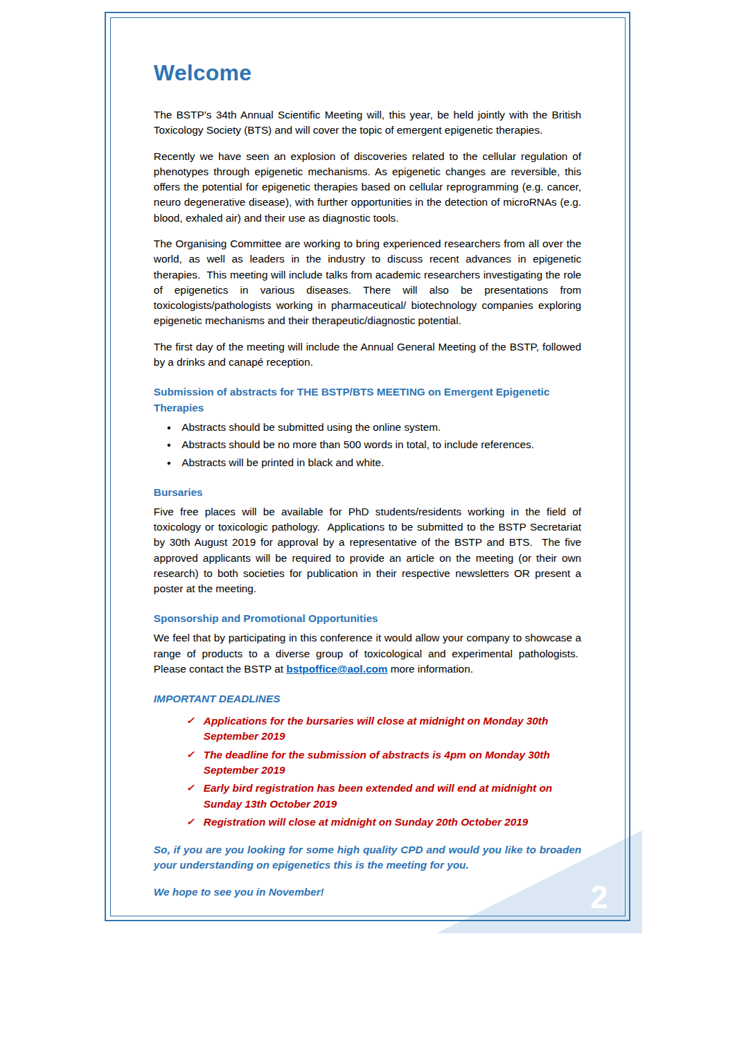Welcome
The BSTP’s 34th Annual Scientific Meeting will, this year, be held jointly with the British Toxicology Society (BTS) and will cover the topic of emergent epigenetic therapies.
Recently we have seen an explosion of discoveries related to the cellular regulation of phenotypes through epigenetic mechanisms. As epigenetic changes are reversible, this offers the potential for epigenetic therapies based on cellular reprogramming (e.g. cancer, neuro degenerative disease), with further opportunities in the detection of microRNAs (e.g. blood, exhaled air) and their use as diagnostic tools.
The Organising Committee are working to bring experienced researchers from all over the world, as well as leaders in the industry to discuss recent advances in epigenetic therapies. This meeting will include talks from academic researchers investigating the role of epigenetics in various diseases. There will also be presentations from toxicologists/pathologists working in pharmaceutical/ biotechnology companies exploring epigenetic mechanisms and their therapeutic/diagnostic potential.
The first day of the meeting will include the Annual General Meeting of the BSTP, followed by a drinks and canapé reception.
Submission of abstracts for THE BSTP/BTS MEETING on Emergent Epigenetic Therapies
Abstracts should be submitted using the online system.
Abstracts should be no more than 500 words in total, to include references.
Abstracts will be printed in black and white.
Bursaries
Five free places will be available for PhD students/residents working in the field of toxicology or toxicologic pathology. Applications to be submitted to the BSTP Secretariat by 30th August 2019 for approval by a representative of the BSTP and BTS. The five approved applicants will be required to provide an article on the meeting (or their own research) to both societies for publication in their respective newsletters OR present a poster at the meeting.
Sponsorship and Promotional Opportunities
We feel that by participating in this conference it would allow your company to showcase a range of products to a diverse group of toxicological and experimental pathologists. Please contact the BSTP at bstpoffice@aol.com more information.
IMPORTANT DEADLINES
Applications for the bursaries will close at midnight on Monday 30th September 2019
The deadline for the submission of abstracts is 4pm on Monday 30th September 2019
Early bird registration has been extended and will end at midnight on Sunday 13th October 2019
Registration will close at midnight on Sunday 20th October 2019
So, if you are you looking for some high quality CPD and would you like to broaden your understanding on epigenetics this is the meeting for you.
We hope to see you in November!
2